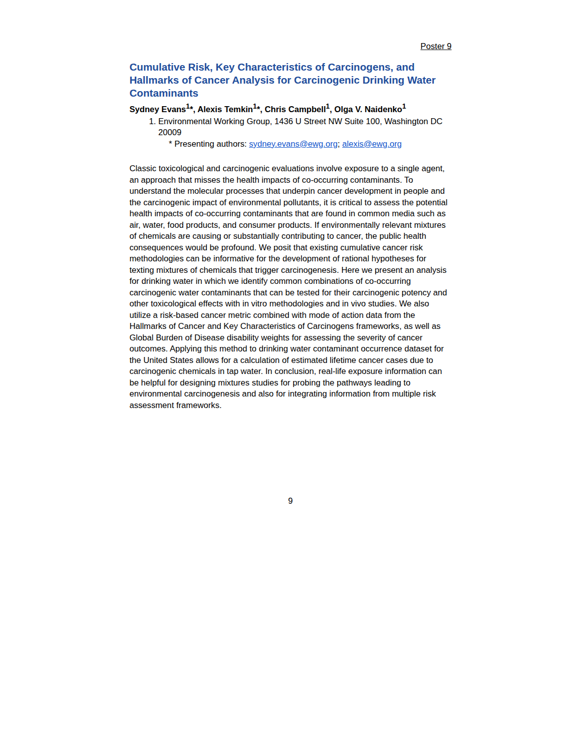Poster 9
Cumulative Risk, Key Characteristics of Carcinogens, and Hallmarks of Cancer Analysis for Carcinogenic Drinking Water Contaminants
Sydney Evans1*, Alexis Temkin1*, Chris Campbell1, Olga V. Naidenko1
Environmental Working Group, 1436 U Street NW Suite 100, Washington DC 20009
* Presenting authors: sydney.evans@ewg.org; alexis@ewg.org
Classic toxicological and carcinogenic evaluations involve exposure to a single agent, an approach that misses the health impacts of co-occurring contaminants. To understand the molecular processes that underpin cancer development in people and the carcinogenic impact of environmental pollutants, it is critical to assess the potential health impacts of co-occurring contaminants that are found in common media such as air, water, food products, and consumer products. If environmentally relevant mixtures of chemicals are causing or substantially contributing to cancer, the public health consequences would be profound. We posit that existing cumulative cancer risk methodologies can be informative for the development of rational hypotheses for texting mixtures of chemicals that trigger carcinogenesis. Here we present an analysis for drinking water in which we identify common combinations of co-occurring carcinogenic water contaminants that can be tested for their carcinogenic potency and other toxicological effects with in vitro methodologies and in vivo studies. We also utilize a risk-based cancer metric combined with mode of action data from the Hallmarks of Cancer and Key Characteristics of Carcinogens frameworks, as well as Global Burden of Disease disability weights for assessing the severity of cancer outcomes. Applying this method to drinking water contaminant occurrence dataset for the United States allows for a calculation of estimated lifetime cancer cases due to carcinogenic chemicals in tap water. In conclusion, real-life exposure information can be helpful for designing mixtures studies for probing the pathways leading to environmental carcinogenesis and also for integrating information from multiple risk assessment frameworks.
9